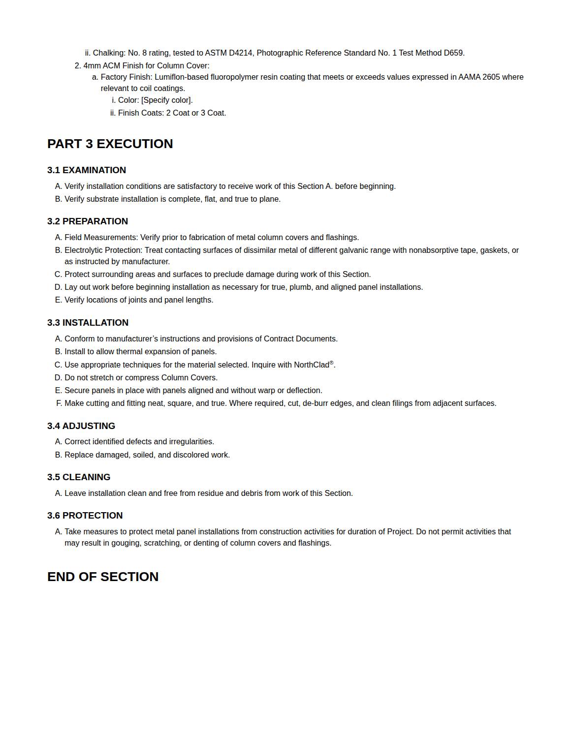Chalking: No. 8 rating, tested to ASTM D4214, Photographic Reference Standard No. 1 Test Method D659.
4mm ACM Finish for Column Cover:
Factory Finish: Lumiflon-based fluoropolymer resin coating that meets or exceeds values expressed in AAMA 2605 where relevant to coil coatings.
Color: [Specify color].
Finish Coats: 2 Coat or 3 Coat.
PART 3 EXECUTION
3.1 EXAMINATION
Verify installation conditions are satisfactory to receive work of this Section A. before beginning.
Verify substrate installation is complete, flat, and true to plane.
3.2 PREPARATION
Field Measurements: Verify prior to fabrication of metal column covers and flashings.
Electrolytic Protection: Treat contacting surfaces of dissimilar metal of different galvanic range with nonabsorptive tape, gaskets, or as instructed by manufacturer.
Protect surrounding areas and surfaces to preclude damage during work of this Section.
Lay out work before beginning installation as necessary for true, plumb, and aligned panel installations.
Verify locations of joints and panel lengths.
3.3 INSTALLATION
Conform to manufacturer’s instructions and provisions of Contract Documents.
Install to allow thermal expansion of panels.
Use appropriate techniques for the material selected. Inquire with NorthClad®.
Do not stretch or compress Column Covers.
Secure panels in place with panels aligned and without warp or deflection.
Make cutting and fitting neat, square, and true. Where required, cut, de-burr edges, and clean filings from adjacent surfaces.
3.4 ADJUSTING
Correct identified defects and irregularities.
Replace damaged, soiled, and discolored work.
3.5 CLEANING
Leave installation clean and free from residue and debris from work of this Section.
3.6 PROTECTION
Take measures to protect metal panel installations from construction activities for duration of Project. Do not permit activities that may result in gouging, scratching, or denting of column covers and flashings.
END OF SECTION